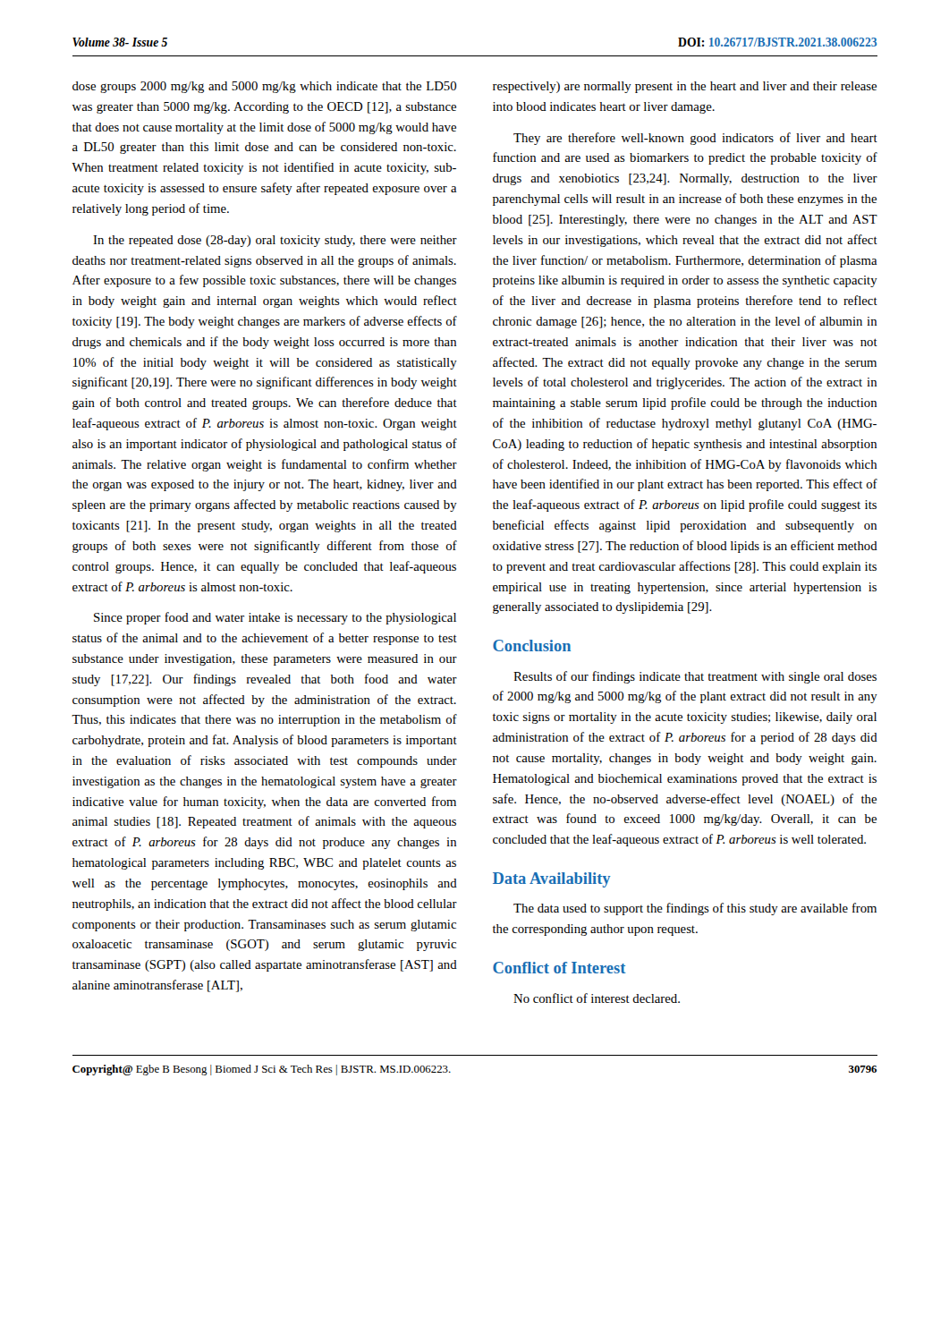Volume 38- Issue 5
DOI: 10.26717/BJSTR.2021.38.006223
dose groups 2000 mg/kg and 5000 mg/kg which indicate that the LD50 was greater than 5000 mg/kg. According to the OECD [12], a substance that does not cause mortality at the limit dose of 5000 mg/kg would have a DL50 greater than this limit dose and can be considered non-toxic. When treatment related toxicity is not identified in acute toxicity, sub-acute toxicity is assessed to ensure safety after repeated exposure over a relatively long period of time.
In the repeated dose (28-day) oral toxicity study, there were neither deaths nor treatment-related signs observed in all the groups of animals. After exposure to a few possible toxic substances, there will be changes in body weight gain and internal organ weights which would reflect toxicity [19]. The body weight changes are markers of adverse effects of drugs and chemicals and if the body weight loss occurred is more than 10% of the initial body weight it will be considered as statistically significant [20,19]. There were no significant differences in body weight gain of both control and treated groups. We can therefore deduce that leaf-aqueous extract of P. arboreus is almost non-toxic. Organ weight also is an important indicator of physiological and pathological status of animals. The relative organ weight is fundamental to confirm whether the organ was exposed to the injury or not. The heart, kidney, liver and spleen are the primary organs affected by metabolic reactions caused by toxicants [21]. In the present study, organ weights in all the treated groups of both sexes were not significantly different from those of control groups. Hence, it can equally be concluded that leaf-aqueous extract of P. arboreus is almost non-toxic.
Since proper food and water intake is necessary to the physiological status of the animal and to the achievement of a better response to test substance under investigation, these parameters were measured in our study [17,22]. Our findings revealed that both food and water consumption were not affected by the administration of the extract. Thus, this indicates that there was no interruption in the metabolism of carbohydrate, protein and fat. Analysis of blood parameters is important in the evaluation of risks associated with test compounds under investigation as the changes in the hematological system have a greater indicative value for human toxicity, when the data are converted from animal studies [18]. Repeated treatment of animals with the aqueous extract of P. arboreus for 28 days did not produce any changes in hematological parameters including RBC, WBC and platelet counts as well as the percentage lymphocytes, monocytes, eosinophils and neutrophils, an indication that the extract did not affect the blood cellular components or their production. Transaminases such as serum glutamic oxaloacetic transaminase (SGOT) and serum glutamic pyruvic transaminase (SGPT) (also called aspartate aminotransferase [AST] and alanine aminotransferase [ALT],
respectively) are normally present in the heart and liver and their release into blood indicates heart or liver damage.
They are therefore well-known good indicators of liver and heart function and are used as biomarkers to predict the probable toxicity of drugs and xenobiotics [23,24]. Normally, destruction to the liver parenchymal cells will result in an increase of both these enzymes in the blood [25]. Interestingly, there were no changes in the ALT and AST levels in our investigations, which reveal that the extract did not affect the liver function/ or metabolism. Furthermore, determination of plasma proteins like albumin is required in order to assess the synthetic capacity of the liver and decrease in plasma proteins therefore tend to reflect chronic damage [26]; hence, the no alteration in the level of albumin in extract-treated animals is another indication that their liver was not affected. The extract did not equally provoke any change in the serum levels of total cholesterol and triglycerides. The action of the extract in maintaining a stable serum lipid profile could be through the induction of the inhibition of reductase hydroxyl methyl glutanyl CoA (HMG-CoA) leading to reduction of hepatic synthesis and intestinal absorption of cholesterol. Indeed, the inhibition of HMG-CoA by flavonoids which have been identified in our plant extract has been reported. This effect of the leaf-aqueous extract of P. arboreus on lipid profile could suggest its beneficial effects against lipid peroxidation and subsequently on oxidative stress [27]. The reduction of blood lipids is an efficient method to prevent and treat cardiovascular affections [28]. This could explain its empirical use in treating hypertension, since arterial hypertension is generally associated to dyslipidemia [29].
Conclusion
Results of our findings indicate that treatment with single oral doses of 2000 mg/kg and 5000 mg/kg of the plant extract did not result in any toxic signs or mortality in the acute toxicity studies; likewise, daily oral administration of the extract of P. arboreus for a period of 28 days did not cause mortality, changes in body weight and body weight gain. Hematological and biochemical examinations proved that the extract is safe. Hence, the no-observed adverse-effect level (NOAEL) of the extract was found to exceed 1000 mg/kg/day. Overall, it can be concluded that the leaf-aqueous extract of P. arboreus is well tolerated.
Data Availability
The data used to support the findings of this study are available from the corresponding author upon request.
Conflict of Interest
No conflict of interest declared.
Copyright@ Egbe B Besong | Biomed J Sci & Tech Res | BJSTR. MS.ID.006223.
30796